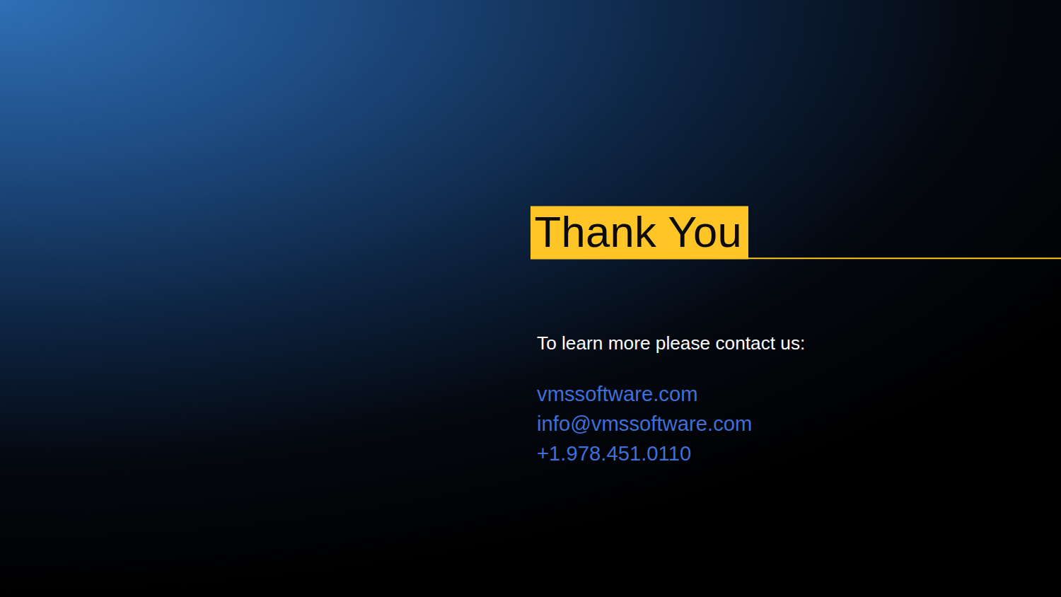Thank You
To learn more please contact us:
vmssoftware.com
info@vmssoftware.com
+1.978.451.0110